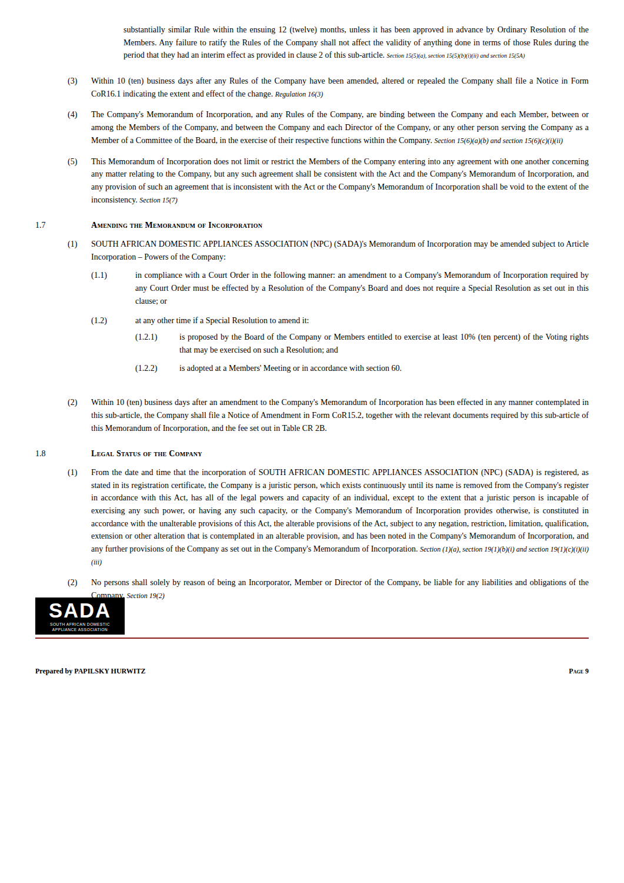substantially similar Rule within the ensuing 12 (twelve) months, unless it has been approved in advance by Ordinary Resolution of the Members. Any failure to ratify the Rules of the Company shall not affect the validity of anything done in terms of those Rules during the period that they had an interim effect as provided in clause 2 of this sub-article. Section 15(5)(a), section 15(5)(b)(i)(ii) and section 15(5A)
(3)
Within 10 (ten) business days after any Rules of the Company have been amended, altered or repealed the Company shall file a Notice in Form CoR16.1 indicating the extent and effect of the change. Regulation 16(3)
(4)
The Company's Memorandum of Incorporation, and any Rules of the Company, are binding between the Company and each Member, between or among the Members of the Company, and between the Company and each Director of the Company, or any other person serving the Company as a Member of a Committee of the Board, in the exercise of their respective functions within the Company. Section 15(6)(a)(b) and section 15(6)(c)(i)(ii)
(5)
This Memorandum of Incorporation does not limit or restrict the Members of the Company entering into any agreement with one another concerning any matter relating to the Company, but any such agreement shall be consistent with the Act and the Company's Memorandum of Incorporation, and any provision of such an agreement that is inconsistent with the Act or the Company's Memorandum of Incorporation shall be void to the extent of the inconsistency. Section 15(7)
1.7
Amending the Memorandum of Incorporation
(1)
SOUTH AFRICAN DOMESTIC APPLIANCES ASSOCIATION (NPC) (SADA)'s Memorandum of Incorporation may be amended subject to Article Incorporation – Powers of the Company:
(1.1)
in compliance with a Court Order in the following manner: an amendment to a Company's Memorandum of Incorporation required by any Court Order must be effected by a Resolution of the Company's Board and does not require a Special Resolution as set out in this clause; or
(1.2)
at any other time if a Special Resolution to amend it:
(1.2.1)
is proposed by the Board of the Company or Members entitled to exercise at least 10% (ten percent) of the Voting rights that may be exercised on such a Resolution; and
(1.2.2)
is adopted at a Members' Meeting or in accordance with section 60.
(2)
Within 10 (ten) business days after an amendment to the Company's Memorandum of Incorporation has been effected in any manner contemplated in this sub-article, the Company shall file a Notice of Amendment in Form CoR15.2, together with the relevant documents required by this sub-article of this Memorandum of Incorporation, and the fee set out in Table CR 2B.
1.8
Legal Status of the Company
(1)
From the date and time that the incorporation of SOUTH AFRICAN DOMESTIC APPLIANCES ASSOCIATION (NPC) (SADA) is registered, as stated in its registration certificate, the Company is a juristic person, which exists continuously until its name is removed from the Company's register in accordance with this Act, has all of the legal powers and capacity of an individual, except to the extent that a juristic person is incapable of exercising any such power, or having any such capacity, or the Company's Memorandum of Incorporation provides otherwise, is constituted in accordance with the unalterable provisions of this Act, the alterable provisions of the Act, subject to any negation, restriction, limitation, qualification, extension or other alteration that is contemplated in an alterable provision, and has been noted in the Company's Memorandum of Incorporation, and any further provisions of the Company as set out in the Company's Memorandum of Incorporation. Section (1)(a), section 19(1)(b)(i) and section 19(1)(c)(i)(ii)(iii)
(2)
No persons shall solely by reason of being an Incorporator, Member or Director of the Company, be liable for any liabilities and obligations of the Company. Section 19(2)
SADA
SOUTH AFRICAN DOMESTIC
APPLIANCE ASSOCIATION
Prepared by PAPILSKY HURWITZ
Page 9